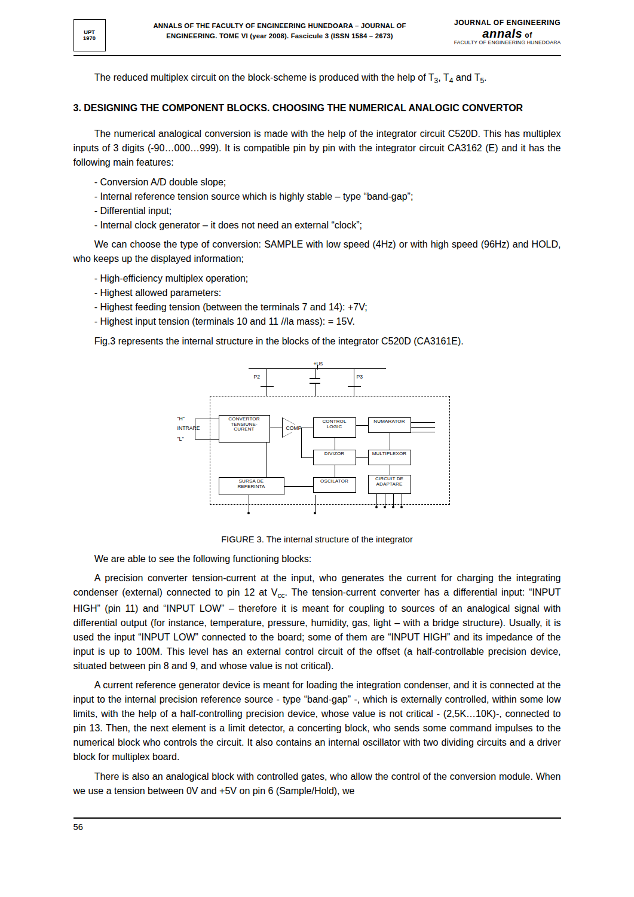UPT
1970
ANNALS OF THE FACULTY OF ENGINEERING HUNEDOARA – JOURNAL OF
ENGINEERING. TOME VI (year 2008). Fascicule 3 (ISSN 1584 – 2673)
JOURNAL OF ENGINEERING
annals of
FACULTY OF ENGINEERING HUNEDOARA
The reduced multiplex circuit on the block-scheme is produced with the help of T3, T4 and T5.
3. DESIGNING THE COMPONENT BLOCKS. CHOOSING THE NUMERICAL ANALOGIC CONVERTOR
The numerical analogical conversion is made with the help of the integrator circuit C520D. This has multiplex inputs of 3 digits (-90…000…999). It is compatible pin by pin with the integrator circuit CA3162 (E) and it has the following main features:
Conversion A/D double slope;
Internal reference tension source which is highly stable – type “band-gap”;
Differential input;
Internal clock generator – it does not need an external “clock”;
We can choose the type of conversion: SAMPLE with low speed (4Hz) or with high speed (96Hz) and HOLD, who keeps up the displayed information;
High-efficiency multiplex operation;
Highest allowed parameters:
Highest feeding tension (between the terminals 7 and 14): +7V;
Highest input tension (terminals 10 and 11 //la mass): = 15V.
Fig.3 represents the internal structure in the blocks of the integrator C520D (CA3161E).
+Us P2 P3 "H" INTRARE "L" CONVERTOR
TENSIUNE-
CURENT COMP. CONTROL
LOGIC NUMARATOR DIVIZOR MULTIPLEXOR OSCILATOR CIRCUIT DE
ADAPTARE SURSA DE
REFERINTA
FIGURE 3. The internal structure of the integrator
We are able to see the following functioning blocks:
A precision converter tension-current at the input, who generates the current for charging the integrating condenser (external) connected to pin 12 at Vcc. The tension-current converter has a differential input: “INPUT HIGH” (pin 11) and “INPUT LOW” – therefore it is meant for coupling to sources of an analogical signal with differential output (for instance, temperature, pressure, humidity, gas, light – with a bridge structure). Usually, it is used the input “INPUT LOW” connected to the board; some of them are “INPUT HIGH” and its impedance of the input is up to 100M. This level has an external control circuit of the offset (a half-controllable precision device, situated between pin 8 and 9, and whose value is not critical).
A current reference generator device is meant for loading the integration condenser, and it is connected at the input to the internal precision reference source - type “band-gap” -, which is externally controlled, within some low limits, with the help of a half-controlling precision device, whose value is not critical - (2,5K…10K)-, connected to pin 13. Then, the next element is a limit detector, a concerting block, who sends some command impulses to the numerical block who controls the circuit. It also contains an internal oscillator with two dividing circuits and a driver block for multiplex board.
There is also an analogical block with controlled gates, who allow the control of the conversion module. When we use a tension between 0V and +5V on pin 6 (Sample/Hold), we
56